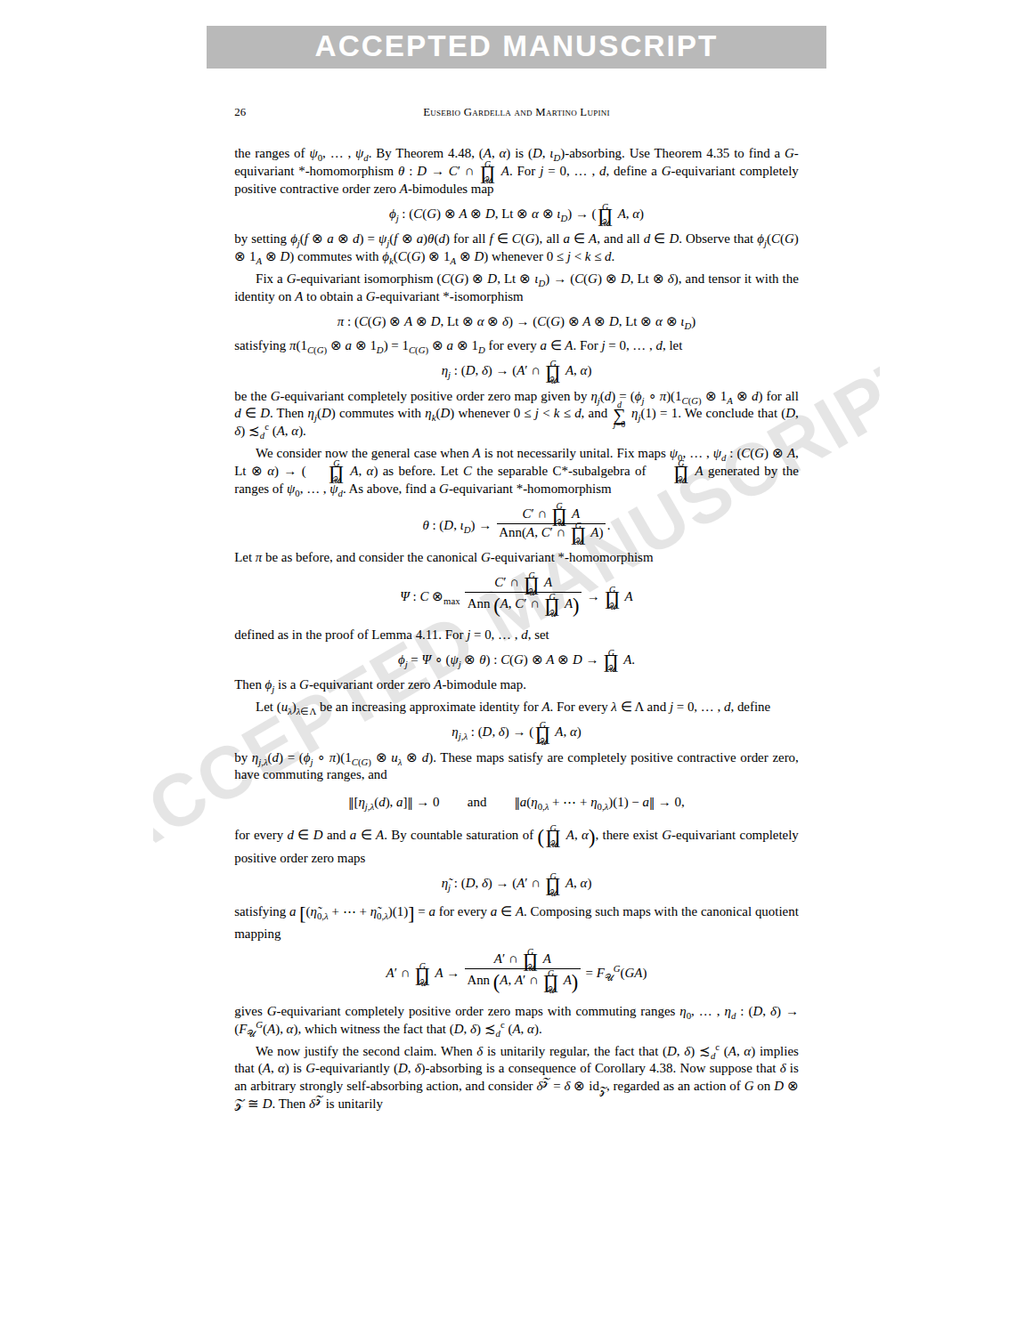ACCEPTED MANUSCRIPT
ACCEPTED MANUSCRIPT
26 Eusebio Gardella and Martino Lupini
the ranges of ψ0, … , ψd. By Theorem 4.48, (A, α) is (D, ιD)-absorbing. Use Theorem 4.35 to find a G-equivariant *-homomorphism θ : D → C′ ∩ ∏G𝒰 A. For j = 0, … , d, define a G-equivariant completely positive contractive order zero A-bimodules map
ϕj : (C(G) ⊗ A ⊗ D, Lt ⊗ α ⊗ ιD) → (∏G𝒰 A, α)
by setting ϕj(f ⊗ a ⊗ d) = ψj(f ⊗ a)θ(d) for all f ∈ C(G), all a ∈ A, and all d ∈ D. Observe that ϕj(C(G) ⊗ 1A ⊗ D) commutes with ϕk(C(G) ⊗ 1A ⊗ D) whenever 0 ≤ j < k ≤ d.
Fix a G-equivariant isomorphism (C(G) ⊗ D, Lt ⊗ ιD) → (C(G) ⊗ D, Lt ⊗ δ), and tensor it with the identity on A to obtain a G-equivariant *-isomorphism
π : (C(G) ⊗ A ⊗ D, Lt ⊗ α ⊗ δ) → (C(G) ⊗ A ⊗ D, Lt ⊗ α ⊗ ιD)
satisfying π(1C(G) ⊗ a ⊗ 1D) = 1C(G) ⊗ a ⊗ 1D for every a ∈ A. For j = 0, … , d, let
ηj : (D, δ) → (A′ ∩ ∏G𝒰 A, α)
be the G-equivariant completely positive order zero map given by ηj(d) = (ϕj ∘ π)(1C(G) ⊗ 1A ⊗ d) for all d ∈ D. Then ηj(D) commutes with ηk(D) whenever 0 ≤ j < k ≤ d, and ∑dj=0 ηj(1) = 1. We conclude that (D, δ) ≾dc (A, α).
We consider now the general case when A is not necessarily unital. Fix maps ψ0, … , ψd : (C(G) ⊗ A, Lt ⊗ α) → (∏G𝒰 A, α) as before. Let C the separable C*-subalgebra of ∏G𝒰 A generated by the ranges of ψ0, … , ψd. As above, find a G-equivariant *-homomorphism
θ : (D, ιD) → C′ ∩ ∏G𝒰 A Ann(A, C′ ∩ ∏G𝒰 A).
Let π be as before, and consider the canonical G-equivariant *-homomorphism
Ψ : C ⊗max C′ ∩ ∏G𝒰 A Ann (A, C′ ∩ ∏G𝒰 A) → ∏G𝒰 A
defined as in the proof of Lemma 4.11. For j = 0, … , d, set
ϕj = Ψ ∘ (ψj ⊗ θ) : C(G) ⊗ A ⊗ D → ∏G𝒰 A.
Then ϕj is a G-equivariant order zero A-bimodule map.
Let (uλ)λ∈Λ be an increasing approximate identity for A. For every λ ∈ Λ and j = 0, … , d, define
ηj,λ : (D, δ) → (∏G𝒰 A, α)
by ηj,λ(d) = (ϕj ∘ π)(1C(G) ⊗ uλ ⊗ d). These maps satisfy are completely positive contractive order zero, have commuting ranges, and
‖[ηj,λ(d), a]‖ → 0 and ‖a(η0,λ + ⋯ + η0,λ)(1) − a‖ → 0,
for every d ∈ D and a ∈ A. By countable saturation of (∏G𝒰 A, α), there exist G-equivariant completely positive order zero maps
η̃j : (D, δ) → (A′ ∩ ∏G𝒰 A, α)
satisfying a [(η̃0,λ + ⋯ + η̃0,λ)(1)] = a for every a ∈ A. Composing such maps with the canonical quotient mapping
A′ ∩ ∏G𝒰 A → A′ ∩ ∏G𝒰 A Ann (A, A′ ∩ ∏G𝒰 A) = F𝒰G(GA)
gives G-equivariant completely positive order zero maps with commuting ranges η0, … , ηd : (D, δ) → (F𝒰G(A), α), which witness the fact that (D, δ) ≾dc (A, α).
We now justify the second claim. When δ is unitarily regular, the fact that (D, δ) ≾dc (A, α) implies that (A, α) is G-equivariantly (D, δ)-absorbing is a consequence of Corollary 4.38. Now suppose that δ is an arbitrary strongly self-absorbing action, and consider δ𝒵 = δ ⊗ id𝒵, regarded as an action of G on D ⊗ 𝒵 ≅ D. Then δ𝒵 is unitarily